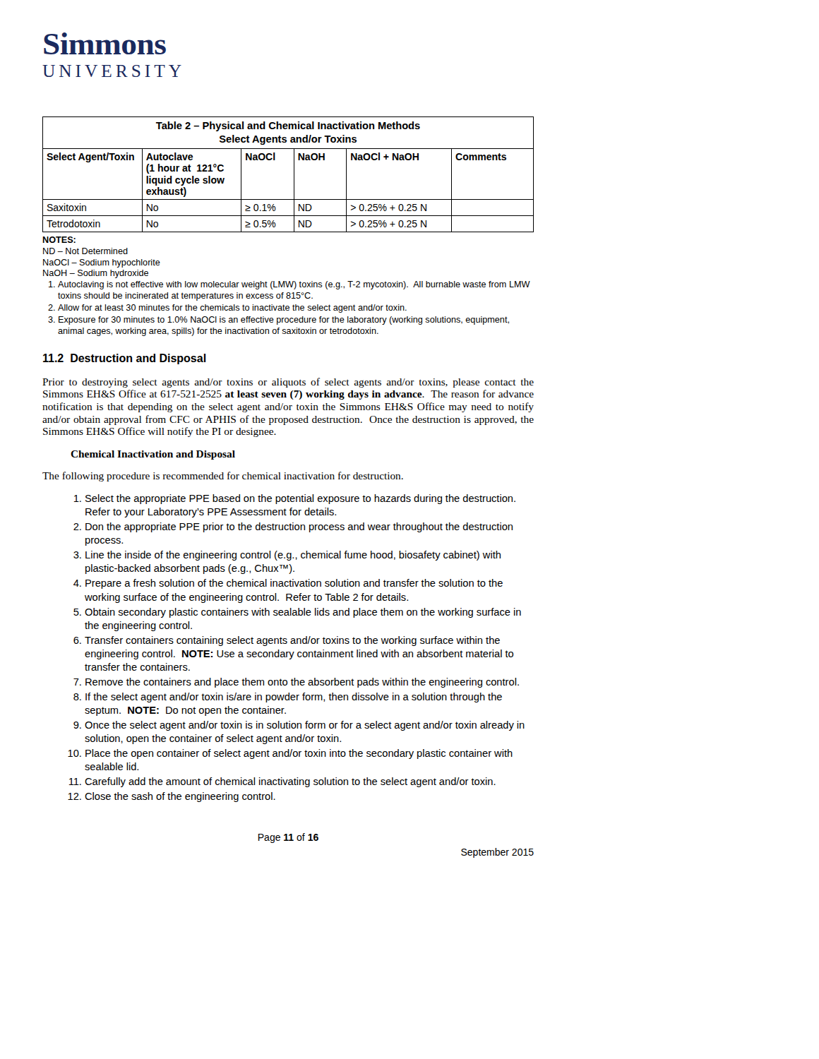Simmons
UNIVERSITY
Table 2 – Physical and Chemical Inactivation Methods
Select Agents and/or Toxins
| Select Agent/Toxin | Autoclave (1 hour at 121°C liquid cycle slow exhaust) | NaOCl | NaOH | NaOCl + NaOH | Comments |
| --- | --- | --- | --- | --- | --- |
| Saxitoxin | No | ≥ 0.1% | ND | > 0.25% + 0.25 N | |
| Tetrodotoxin | No | ≥ 0.5% | ND | > 0.25% + 0.25 N | |
NOTES:
ND – Not Determined
NaOCl – Sodium hypochlorite
NaOH – Sodium hydroxide
Autoclaving is not effective with low molecular weight (LMW) toxins (e.g., T-2 mycotoxin). All burnable waste from LMW toxins should be incinerated at temperatures in excess of 815°C.
Allow for at least 30 minutes for the chemicals to inactivate the select agent and/or toxin.
Exposure for 30 minutes to 1.0% NaOCl is an effective procedure for the laboratory (working solutions, equipment, animal cages, working area, spills) for the inactivation of saxitoxin or tetrodotoxin.
11.2 Destruction and Disposal
Prior to destroying select agents and/or toxins or aliquots of select agents and/or toxins, please contact the Simmons EH&S Office at 617-521-2525 at least seven (7) working days in advance. The reason for advance notification is that depending on the select agent and/or toxin the Simmons EH&S Office may need to notify and/or obtain approval from CFC or APHIS of the proposed destruction. Once the destruction is approved, the Simmons EH&S Office will notify the PI or designee.
Chemical Inactivation and Disposal
The following procedure is recommended for chemical inactivation for destruction.
Select the appropriate PPE based on the potential exposure to hazards during the destruction. Refer to your Laboratory’s PPE Assessment for details.
Don the appropriate PPE prior to the destruction process and wear throughout the destruction process.
Line the inside of the engineering control (e.g., chemical fume hood, biosafety cabinet) with plastic-backed absorbent pads (e.g., Chux™).
Prepare a fresh solution of the chemical inactivation solution and transfer the solution to the working surface of the engineering control. Refer to Table 2 for details.
Obtain secondary plastic containers with sealable lids and place them on the working surface in the engineering control.
Transfer containers containing select agents and/or toxins to the working surface within the engineering control. NOTE: Use a secondary containment lined with an absorbent material to transfer the containers.
Remove the containers and place them onto the absorbent pads within the engineering control.
If the select agent and/or toxin is/are in powder form, then dissolve in a solution through the septum. NOTE: Do not open the container.
Once the select agent and/or toxin is in solution form or for a select agent and/or toxin already in solution, open the container of select agent and/or toxin.
Place the open container of select agent and/or toxin into the secondary plastic container with sealable lid.
Carefully add the amount of chemical inactivating solution to the select agent and/or toxin.
Close the sash of the engineering control.
Page 11 of 16
September 2015